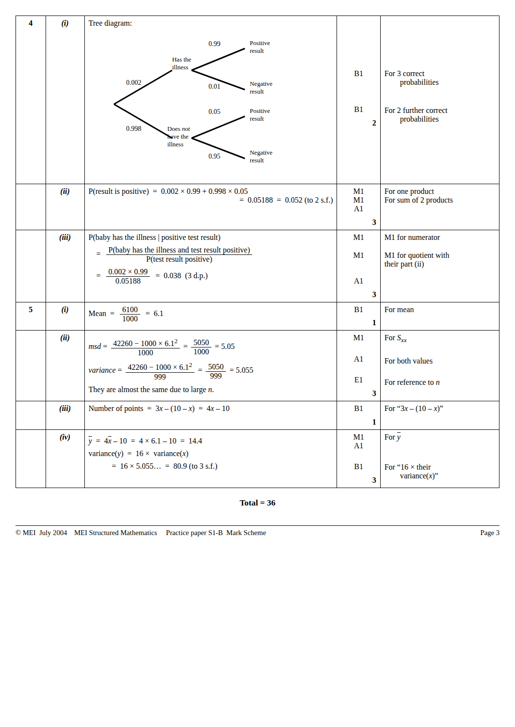| 4 | (i) | Tree diagram: 0.002 0.998 Has the illness Does not have the illness 0.99 0.01 0.05 0.95 Positive result Negative result Positive result Negative result | B1 B1 2 | For 3 correct probabilities For 2 further correct probabilities |
| | (ii) | P(result is positive) = 0.002 × 0.99 + 0.998 × 0.05 = 0.05188 = 0.052 (to 2 s.f.) | M1 M1 A1 3 | For one product For sum of 2 products |
| | (iii) | P(baby has the illness / positive test result) = P(baby has the illness and test result positive) P(test result positive) = 0.002 × 0.99 0.05188 = 0.038 (3 d.p.) | M1 M1 A1 3 | M1 for numerator M1 for quotient with their part (ii) |
| 5 | (i) | Mean = 6100 1000 = 6.1 | B1 1 | For mean |
| | (ii) | msd = 42260 − 1000 × 6.1 2 1000 = 5050 1000 = 5.05 variance = 42260 − 1000 × 6.1 2 999 = 5050 999 = 5.055 They are almost the same due to large n . | M1 A1 E1 3 | For S xx For both values For reference to n |
| | (iii) | Number of points = 3 x – (10 – x ) = 4 x – 10 | B1 1 | For “3 x – (10 – x )” |
| | (iv) | y = 4 x – 10 = 4 × 6.1 – 10 = 14.4 variance( y ) = 16 × variance( x ) = 16 × 5.055… = 80.9 (to 3 s.f.) | M1 A1 B1 3 | For y For “16 × their variance( x )” |
Total = 36
Page 3 © MEI July 2004 MEI Structured Mathematics Practice paper S1-B Mark Scheme